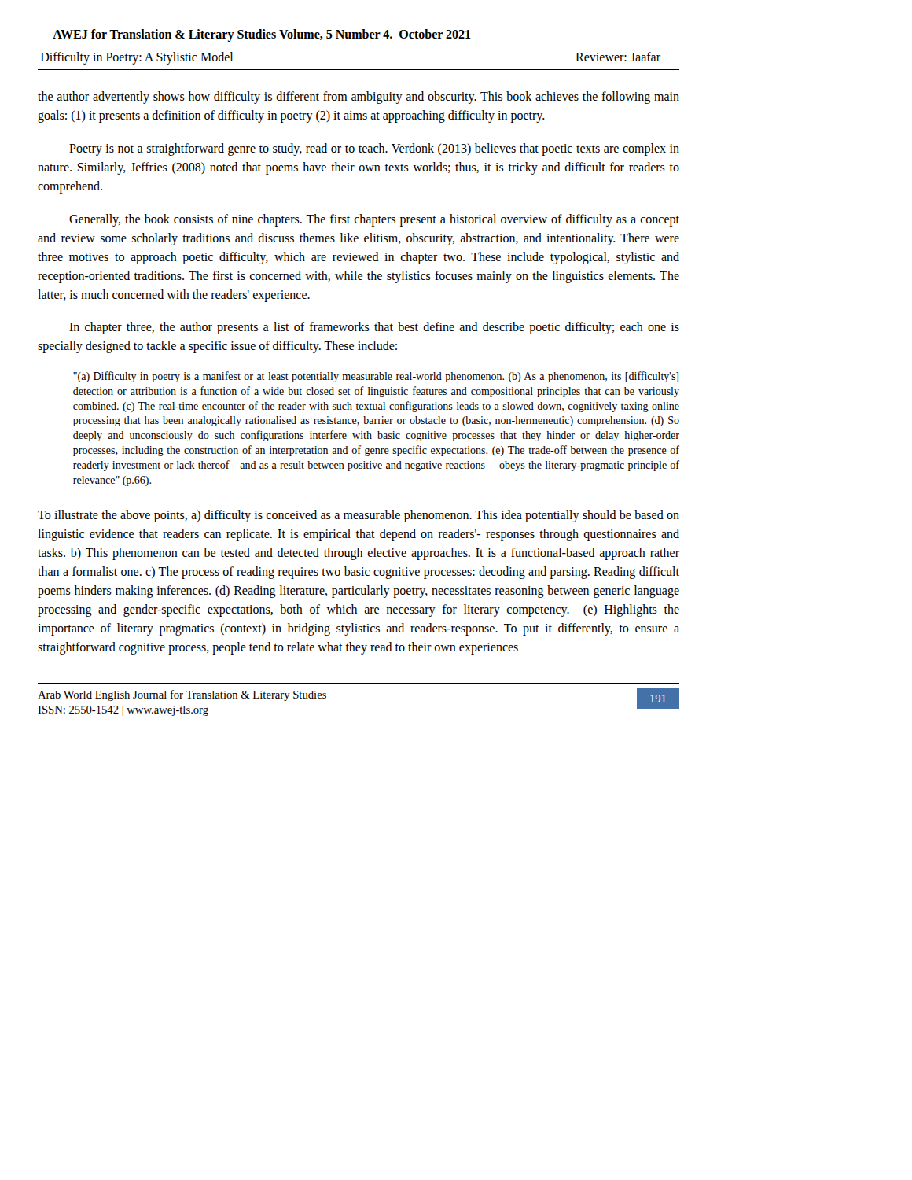AWEJ for Translation & Literary Studies Volume, 5 Number 4. October 2021
Difficulty in Poetry: A Stylistic Model Reviewer: Jaafar
the author advertently shows how difficulty is different from ambiguity and obscurity. This book achieves the following main goals: (1) it presents a definition of difficulty in poetry (2) it aims at approaching difficulty in poetry.
Poetry is not a straightforward genre to study, read or to teach. Verdonk (2013) believes that poetic texts are complex in nature. Similarly, Jeffries (2008) noted that poems have their own texts worlds; thus, it is tricky and difficult for readers to comprehend.
Generally, the book consists of nine chapters. The first chapters present a historical overview of difficulty as a concept and review some scholarly traditions and discuss themes like elitism, obscurity, abstraction, and intentionality. There were three motives to approach poetic difficulty, which are reviewed in chapter two. These include typological, stylistic and reception-oriented traditions. The first is concerned with, while the stylistics focuses mainly on the linguistics elements. The latter, is much concerned with the readers' experience.
In chapter three, the author presents a list of frameworks that best define and describe poetic difficulty; each one is specially designed to tackle a specific issue of difficulty. These include:
"(a) Difficulty in poetry is a manifest or at least potentially measurable real-world phenomenon. (b) As a phenomenon, its [difficulty's] detection or attribution is a function of a wide but closed set of linguistic features and compositional principles that can be variously combined. (c) The real-time encounter of the reader with such textual configurations leads to a slowed down, cognitively taxing online processing that has been analogically rationalised as resistance, barrier or obstacle to (basic, non-hermeneutic) comprehension. (d) So deeply and unconsciously do such configurations interfere with basic cognitive processes that they hinder or delay higher-order processes, including the construction of an interpretation and of genre specific expectations. (e) The trade-off between the presence of readerly investment or lack thereof—and as a result between positive and negative reactions— obeys the literary-pragmatic principle of relevance" (p.66).
To illustrate the above points, a) difficulty is conceived as a measurable phenomenon. This idea potentially should be based on linguistic evidence that readers can replicate. It is empirical that depend on readers'- responses through questionnaires and tasks. b) This phenomenon can be tested and detected through elective approaches. It is a functional-based approach rather than a formalist one. c) The process of reading requires two basic cognitive processes: decoding and parsing. Reading difficult poems hinders making inferences. (d) Reading literature, particularly poetry, necessitates reasoning between generic language processing and gender-specific expectations, both of which are necessary for literary competency. (e) Highlights the importance of literary pragmatics (context) in bridging stylistics and readers-response. To put it differently, to ensure a straightforward cognitive process, people tend to relate what they read to their own experiences
Arab World English Journal for Translation & Literary Studies
ISSN: 2550-1542 | www.awej-tls.org
191